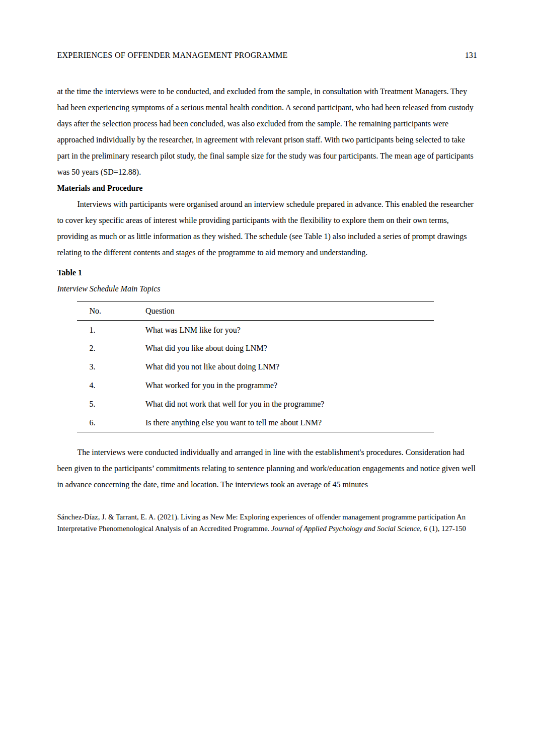Experiences of Offender Management Programme 131
at the time the interviews were to be conducted, and excluded from the sample, in consultation with Treatment Managers. They had been experiencing symptoms of a serious mental health condition. A second participant, who had been released from custody days after the selection process had been concluded, was also excluded from the sample. The remaining participants were approached individually by the researcher, in agreement with relevant prison staff. With two participants being selected to take part in the preliminary research pilot study, the final sample size for the study was four participants. The mean age of participants was 50 years (SD=12.88).
Materials and Procedure
Interviews with participants were organised around an interview schedule prepared in advance. This enabled the researcher to cover key specific areas of interest while providing participants with the flexibility to explore them on their own terms, providing as much or as little information as they wished. The schedule (see Table 1) also included a series of prompt drawings relating to the different contents and stages of the programme to aid memory and understanding.
Table 1
Interview Schedule Main Topics
| No. | Question |
| --- | --- |
| 1. | What was LNM like for you? |
| 2. | What did you like about doing LNM? |
| 3. | What did you not like about doing LNM? |
| 4. | What worked for you in the programme? |
| 5. | What did not work that well for you in the programme? |
| 6. | Is there anything else you want to tell me about LNM? |
The interviews were conducted individually and arranged in line with the establishment's procedures. Consideration had been given to the participants’ commitments relating to sentence planning and work/education engagements and notice given well in advance concerning the date, time and location. The interviews took an average of 45 minutes
Sánchez-Díaz, J. & Tarrant, E. A. (2021). Living as New Me: Exploring experiences of offender management programme participation An Interpretative Phenomenological Analysis of an Accredited Programme. Journal of Applied Psychology and Social Science, 6 (1), 127-150